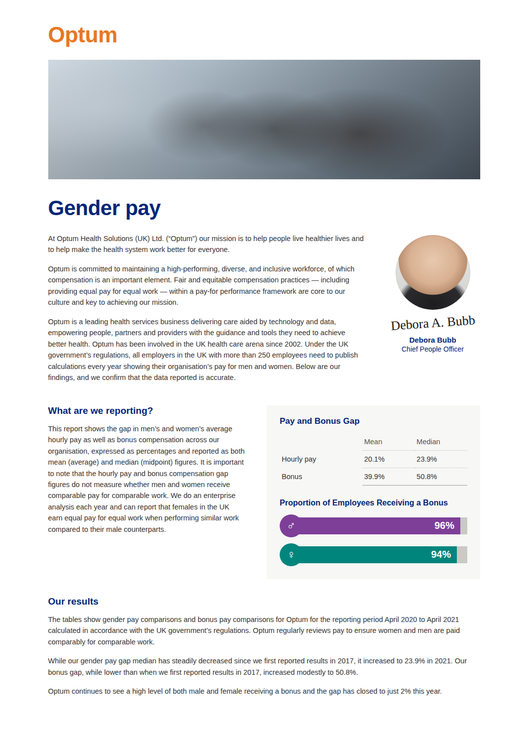Optum
Gender pay
At Optum Health Solutions (UK) Ltd. (“Optum”) our mission is to help people live healthier lives and to help make the health system work better for everyone.
Optum is committed to maintaining a high-performing, diverse, and inclusive workforce, of which compensation is an important element. Fair and equitable compensation practices — including providing equal pay for equal work — within a pay-for performance framework are core to our culture and key to achieving our mission.
Optum is a leading health services business delivering care aided by technology and data, empowering people, partners and providers with the guidance and tools they need to achieve better health. Optum has been involved in the UK health care arena since 2002. Under the UK government’s regulations, all employers in the UK with more than 250 employees need to publish calculations every year showing their organisation’s pay for men and women. Below are our findings, and we confirm that the data reported is accurate.
Debora A. Bubb
Debora Bubb
Chief People Officer
What are we reporting?
This report shows the gap in men’s and women’s average hourly pay as well as bonus compensation across our organisation, expressed as percentages and reported as both mean (average) and median (midpoint) figures. It is important to note that the hourly pay and bonus compensation gap figures do not measure whether men and women receive comparable pay for comparable work. We do an enterprise analysis each year and can report that females in the UK earn equal pay for equal work when performing similar work compared to their male counterparts.
Pay and Bonus Gap
| | Mean | Median |
| --- | --- | --- |
| Hourly pay | 20.1% | 23.9% |
| Bonus | 39.9% | 50.8% |
Proportion of Employees Receiving a Bonus
♂
96%
♀
94%
Our results
The tables show gender pay comparisons and bonus pay comparisons for Optum for the reporting period April 2020 to April 2021 calculated in accordance with the UK government’s regulations. Optum regularly reviews pay to ensure women and men are paid comparably for comparable work.
While our gender pay gap median has steadily decreased since we first reported results in 2017, it increased to 23.9% in 2021. Our bonus gap, while lower than when we first reported results in 2017, increased modestly to 50.8%.
Optum continues to see a high level of both male and female receiving a bonus and the gap has closed to just 2% this year.